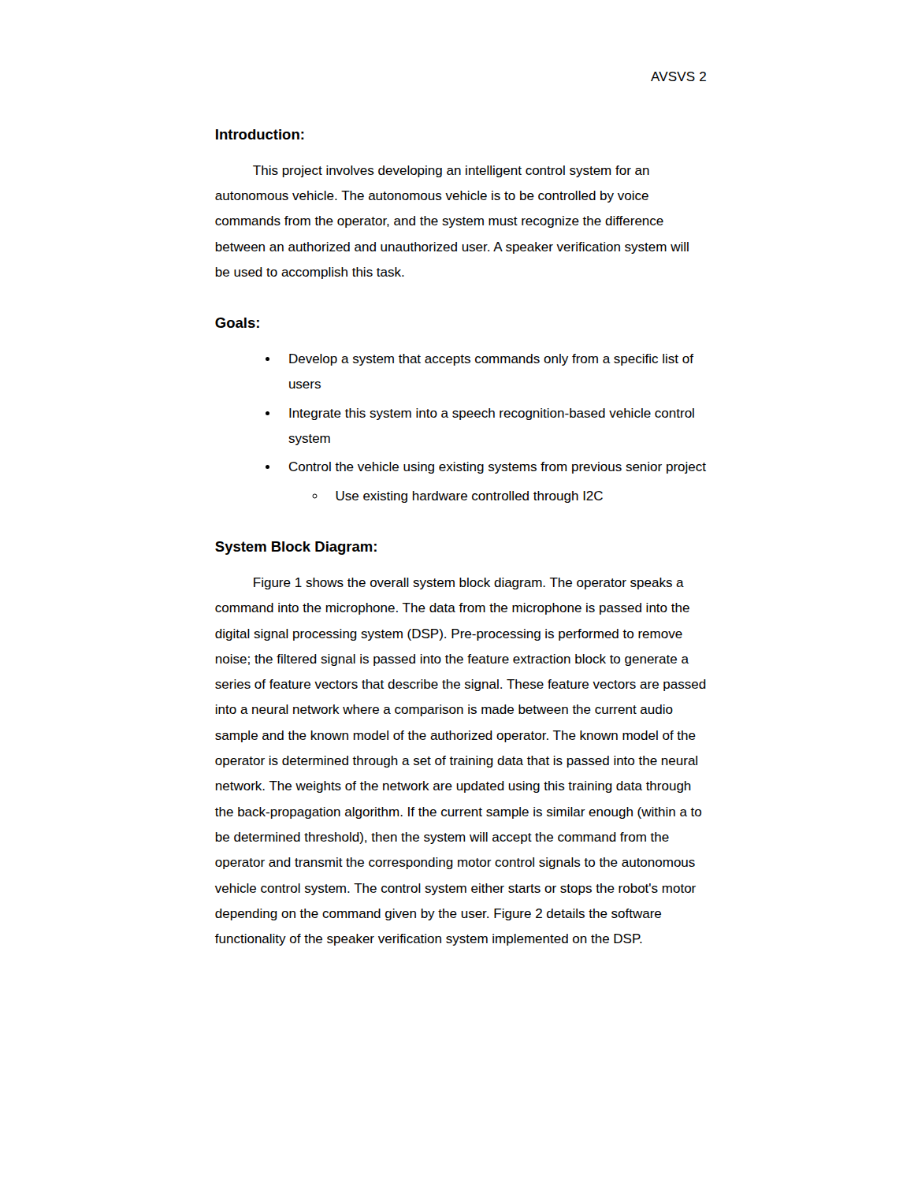AVSVS 2
Introduction:
This project involves developing an intelligent control system for an autonomous vehicle. The autonomous vehicle is to be controlled by voice commands from the operator, and the system must recognize the difference between an authorized and unauthorized user. A speaker verification system will be used to accomplish this task.
Goals:
Develop a system that accepts commands only from a specific list of users
Integrate this system into a speech recognition-based vehicle control system
Control the vehicle using existing systems from previous senior project
Use existing hardware controlled through I2C
System Block Diagram:
Figure 1 shows the overall system block diagram. The operator speaks a command into the microphone. The data from the microphone is passed into the digital signal processing system (DSP). Pre-processing is performed to remove noise; the filtered signal is passed into the feature extraction block to generate a series of feature vectors that describe the signal. These feature vectors are passed into a neural network where a comparison is made between the current audio sample and the known model of the authorized operator. The known model of the operator is determined through a set of training data that is passed into the neural network. The weights of the network are updated using this training data through the back-propagation algorithm. If the current sample is similar enough (within a to be determined threshold), then the system will accept the command from the operator and transmit the corresponding motor control signals to the autonomous vehicle control system. The control system either starts or stops the robot's motor depending on the command given by the user. Figure 2 details the software functionality of the speaker verification system implemented on the DSP.